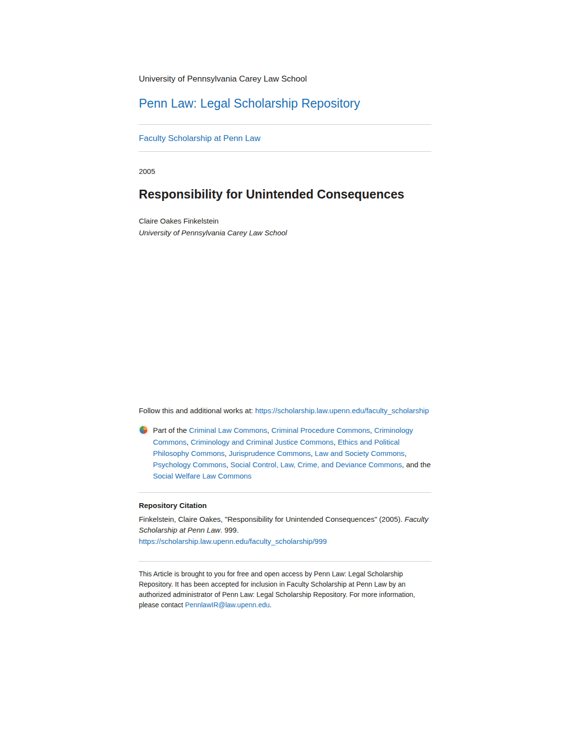University of Pennsylvania Carey Law School
Penn Law: Legal Scholarship Repository
Faculty Scholarship at Penn Law
2005
Responsibility for Unintended Consequences
Claire Oakes Finkelstein
University of Pennsylvania Carey Law School
Follow this and additional works at: https://scholarship.law.upenn.edu/faculty_scholarship
Part of the Criminal Law Commons, Criminal Procedure Commons, Criminology Commons, Criminology and Criminal Justice Commons, Ethics and Political Philosophy Commons, Jurisprudence Commons, Law and Society Commons, Psychology Commons, Social Control, Law, Crime, and Deviance Commons, and the Social Welfare Law Commons
Repository Citation
Finkelstein, Claire Oakes, "Responsibility for Unintended Consequences" (2005). Faculty Scholarship at Penn Law. 999.
https://scholarship.law.upenn.edu/faculty_scholarship/999
This Article is brought to you for free and open access by Penn Law: Legal Scholarship Repository. It has been accepted for inclusion in Faculty Scholarship at Penn Law by an authorized administrator of Penn Law: Legal Scholarship Repository. For more information, please contact PennlawIR@law.upenn.edu.